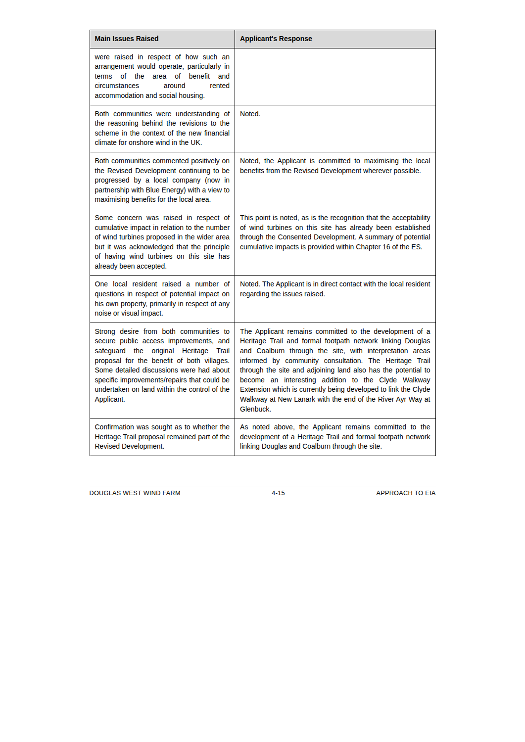| Main Issues Raised | Applicant's Response |
| --- | --- |
| were raised in respect of how such an arrangement would operate, particularly in terms of the area of benefit and circumstances around rented accommodation and social housing. | |
| Both communities were understanding of the reasoning behind the revisions to the scheme in the context of the new financial climate for onshore wind in the UK. | Noted. |
| Both communities commented positively on the Revised Development continuing to be progressed by a local company (now in partnership with Blue Energy) with a view to maximising benefits for the local area. | Noted, the Applicant is committed to maximising the local benefits from the Revised Development wherever possible. |
| Some concern was raised in respect of cumulative impact in relation to the number of wind turbines proposed in the wider area but it was acknowledged that the principle of having wind turbines on this site has already been accepted. | This point is noted, as is the recognition that the acceptability of wind turbines on this site has already been established through the Consented Development. A summary of potential cumulative impacts is provided within Chapter 16 of the ES. |
| One local resident raised a number of questions in respect of potential impact on his own property, primarily in respect of any noise or visual impact. | Noted. The Applicant is in direct contact with the local resident regarding the issues raised. |
| Strong desire from both communities to secure public access improvements, and safeguard the original Heritage Trail proposal for the benefit of both villages. Some detailed discussions were had about specific improvements/repairs that could be undertaken on land within the control of the Applicant. | The Applicant remains committed to the development of a Heritage Trail and formal footpath network linking Douglas and Coalburn through the site, with interpretation areas informed by community consultation. The Heritage Trail through the site and adjoining land also has the potential to become an interesting addition to the Clyde Walkway Extension which is currently being developed to link the Clyde Walkway at New Lanark with the end of the River Ayr Way at Glenbuck. |
| Confirmation was sought as to whether the Heritage Trail proposal remained part of the Revised Development. | As noted above, the Applicant remains committed to the development of a Heritage Trail and formal footpath network linking Douglas and Coalburn through the site. |
DOUGLAS WEST WIND FARM
4-15
APPROACH TO EIA